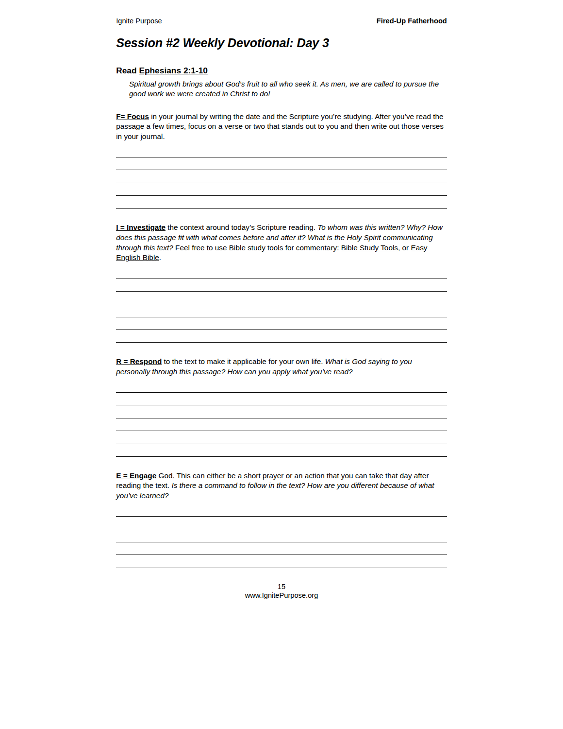Ignite Purpose
Fired-Up Fatherhood
Session #2 Weekly Devotional: Day 3
Read Ephesians 2:1-10
Spiritual growth brings about God’s fruit to all who seek it. As men, we are called to pursue the good work we were created in Christ to do!
F= Focus in your journal by writing the date and the Scripture you’re studying. After you’ve read the passage a few times, focus on a verse or two that stands out to you and then write out those verses in your journal.
I = Investigate the context around today’s Scripture reading. To whom was this written? Why? How does this passage fit with what comes before and after it? What is the Holy Spirit communicating through this text? Feel free to use Bible study tools for commentary: Bible Study Tools, or Easy English Bible.
R = Respond to the text to make it applicable for your own life. What is God saying to you personally through this passage? How can you apply what you’ve read?
E = Engage God. This can either be a short prayer or an action that you can take that day after reading the text. Is there a command to follow in the text? How are you different because of what you’ve learned?
15
www.IgnitePurpose.org